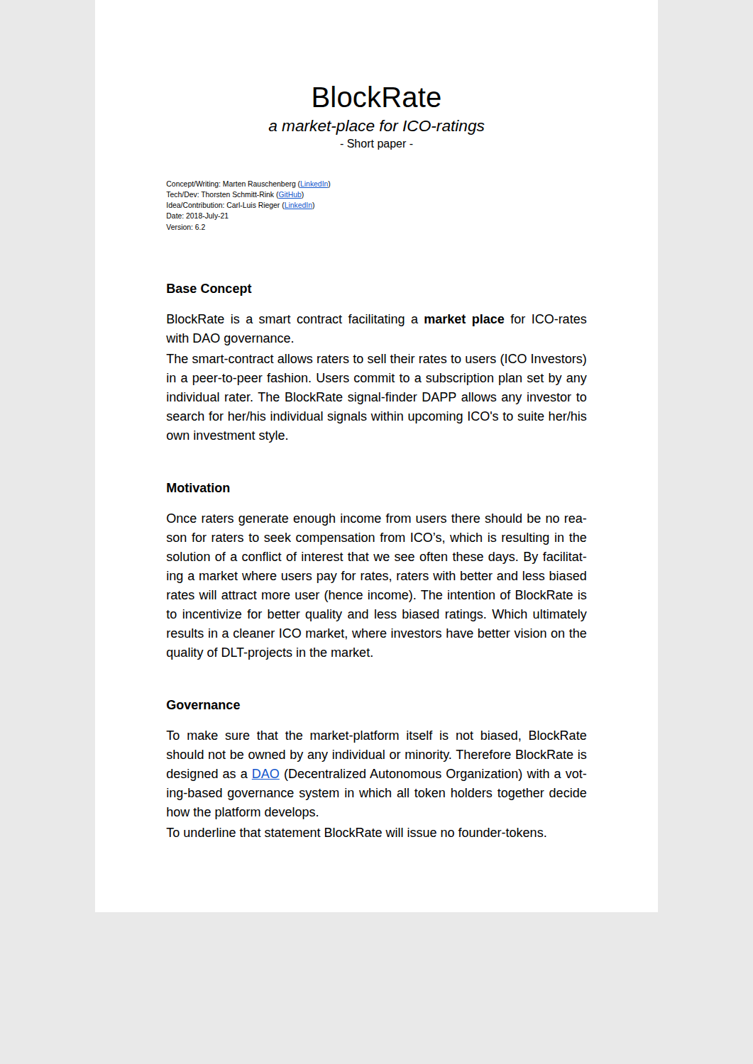BlockRate
a market-place for ICO-ratings
- Short paper -
Concept/Writing: Marten Rauschenberg (LinkedIn)
Tech/Dev: Thorsten Schmitt-Rink (GitHub)
Idea/Contribution: Carl-Luis Rieger (LinkedIn)
Date: 2018-July-21
Version: 6.2
Base Concept
BlockRate is a smart contract facilitating a market place for ICO-rates with DAO governance.
The smart-contract allows raters to sell their rates to users (ICO Investors) in a peer-to-peer fashion. Users commit to a subscription plan set by any individual rater. The BlockRate signal-finder DAPP allows any investor to search for her/his individual signals within upcoming ICO's to suite her/his own investment style.
Motivation
Once raters generate enough income from users there should be no reason for raters to seek compensation from ICO’s, which is resulting in the solution of a conflict of interest that we see often these days. By facilitating a market where users pay for rates, raters with better and less biased rates will attract more user (hence income). The intention of BlockRate is to incentivize for better quality and less biased ratings. Which ultimately results in a cleaner ICO market, where investors have better vision on the quality of DLT-projects in the market.
Governance
To make sure that the market-platform itself is not biased, BlockRate should not be owned by any individual or minority. Therefore BlockRate is designed as a DAO (Decentralized Autonomous Organization) with a voting-based governance system in which all token holders together decide how the platform develops.
To underline that statement BlockRate will issue no founder-tokens.